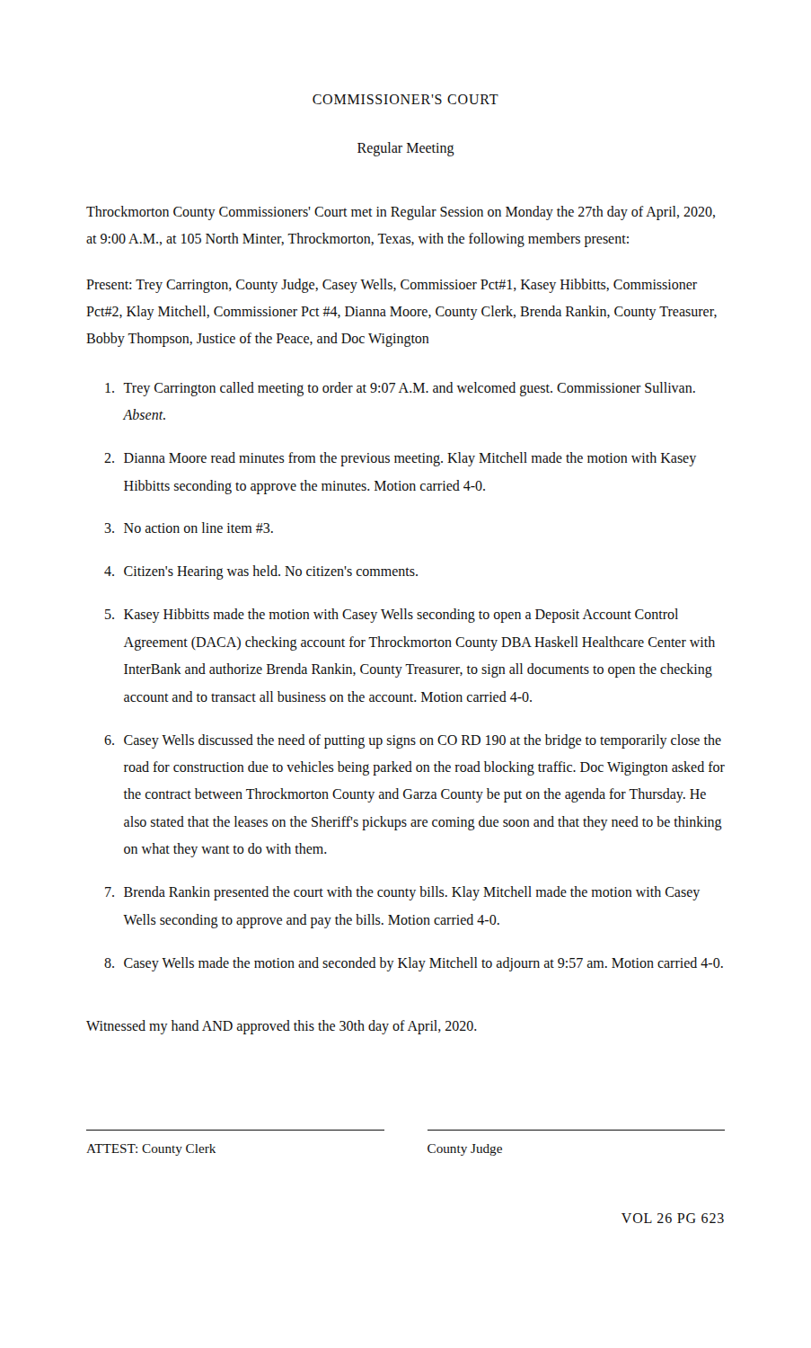COMMISSIONER'S COURT
Regular Meeting
Throckmorton County Commissioners' Court met in Regular Session on Monday the 27th day of April, 2020, at 9:00 A.M., at 105 North Minter, Throckmorton, Texas, with the following members present:
Present: Trey Carrington, County Judge, Casey Wells, Commissioer Pct#1, Kasey Hibbitts, Commissioner Pct#2, Klay Mitchell, Commissioner Pct #4, Dianna Moore, County Clerk, Brenda Rankin, County Treasurer, Bobby Thompson, Justice of the Peace, and Doc Wigington
Trey Carrington called meeting to order at 9:07 A.M. and welcomed guest. Commissioner Sullivan. Absent.
Dianna Moore read minutes from the previous meeting. Klay Mitchell made the motion with Kasey Hibbitts seconding to approve the minutes. Motion carried 4-0.
No action on line item #3.
Citizen's Hearing was held. No citizen's comments.
Kasey Hibbitts made the motion with Casey Wells seconding to open a Deposit Account Control Agreement (DACA) checking account for Throckmorton County DBA Haskell Healthcare Center with InterBank and authorize Brenda Rankin, County Treasurer, to sign all documents to open the checking account and to transact all business on the account. Motion carried 4-0.
Casey Wells discussed the need of putting up signs on CO RD 190 at the bridge to temporarily close the road for construction due to vehicles being parked on the road blocking traffic. Doc Wigington asked for the contract between Throckmorton County and Garza County be put on the agenda for Thursday. He also stated that the leases on the Sheriff's pickups are coming due soon and that they need to be thinking on what they want to do with them.
Brenda Rankin presented the court with the county bills. Klay Mitchell made the motion with Casey Wells seconding to approve and pay the bills. Motion carried 4-0.
Casey Wells made the motion and seconded by Klay Mitchell to adjourn at 9:57 am. Motion carried 4-0.
Witnessed my hand AND approved this the 30th day of April, 2020.
ATTEST: County Clerk
County Judge
VOL 26 PG 623